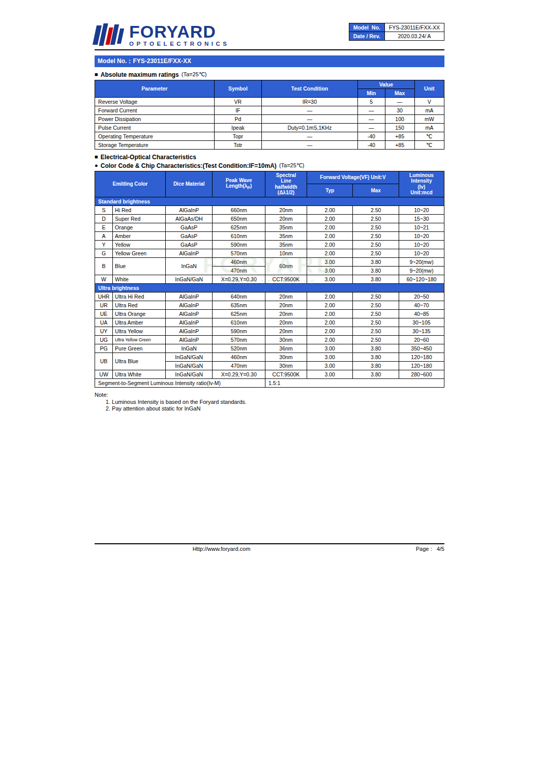FORYARD
OPTOELECTRONICS
| Model No. | FYS-23011E/FXX-XX |
| Date / Rev. | 2020.03.24/ A |
Model No.：FYS-23011E/FXX-XX
■Absolute maximum ratings (Ta=25℃)
| Parameter | Symbol | Test Condition | Value | Unit |
| --- | --- | --- | --- | --- |
| Min | Max |
| Reverse Voltage | VR | IR=30 | 5 | — | V |
| Forward Current | IF | — | — | 30 | mA |
| Power Dissipation | Pd | — | — | 100 | mW |
| Pulse Current | Ipeak | Duty=0.1mS,1KHz | — | 150 | mA |
| Operating Temperature | Topr | — | -40 | +85 | ℃ |
| Storage Temperature | Tstr | — | -40 | +85 | ℃ |
■Electrical-Optical Characteristics
●Color Code & Chip Characteristics:(Test Condition:IF=10mA) (Ta=25℃)
| Emitting Color | Dice Material | Peak Wave Length(λ P ) | Spectral Line halfwidth (Δλ1/2) | Forward Voltage(VF) Unit:V | Luminous Intensity (Iv) Unit:mcd |
| --- | --- | --- | --- | --- | --- |
| Typ | Max |
| Standard brightness |
| S | Hi Red | AlGaInP | 660nm | 20nm | 2.00 | 2.50 | 10~20 |
| D | Super Red | AlGaAs/DH | 650nm | 20nm | 2.00 | 2.50 | 15~30 |
| E | Orange | GaAsP | 625nm | 35nm | 2.00 | 2.50 | 10~21 |
| A | Amber | GaAsP | 610nm | 35nm | 2.00 | 2.50 | 10~20 |
| Y | Yellow | GaAsP | 590nm | 35nm | 2.00 | 2.50 | 10~20 |
| G | Yellow Green | AlGaInP | 570nm | 10nm | 2.00 | 2.50 | 10~20 |
| B | Blue | InGaN | 460nm | 60nm | 3.00 | 3.80 | 9~20(mw) |
| 470nm | 3.00 | 3.80 | 9~20(mw) |
| W | White | InGaN/GaN | X=0.29,Y=0.30 | CCT:9500K | 3.00 | 3.80 | 60~120~180 |
| Ultra brightness |
| UHR | Ultra Hi Red | AlGaInP | 640nm | 20nm | 2.00 | 2.50 | 20~50 |
| UR | Ultra Red | AlGaInP | 635nm | 20nm | 2.00 | 2.50 | 40~70 |
| UE | Ultra Orange | AlGaInP | 625nm | 20nm | 2.00 | 2.50 | 40~85 |
| UA | Ultra Amber | AlGaInP | 610nm | 20nm | 2.00 | 2.50 | 30~105 |
| UY | Ultra Yellow | AlGaInP | 590nm | 20nm | 2.00 | 2.50 | 30~135 |
| UG | Ultra Yellow Green | AlGaInP | 570nm | 30nm | 2.00 | 2.50 | 20~60 |
| PG | Pure Green | InGaN | 520nm | 36nm | 3.00 | 3.80 | 350~450 |
| UB | Ultra Blue | InGaN/GaN | 460nm | 30nm | 3.00 | 3.80 | 120~180 |
| InGaN/GaN | 470nm | 30nm | 3.00 | 3.80 | 120~180 |
| UW | Ultra White | InGaN/GaN | X=0.29,Y=0.30 | CCT:9500K | 3.00 | 3.80 | 280~600 |
| Segment-to-Segment Luminous Intensity ratio(Iv-M) | 1.5:1 |
Note:
Luminous Intensity is based on the Foryard standards.
Pay attention about static for InGaN
FORYARDOPTOELECTRONICS
Http://www.foryard.com
Page : 4/5